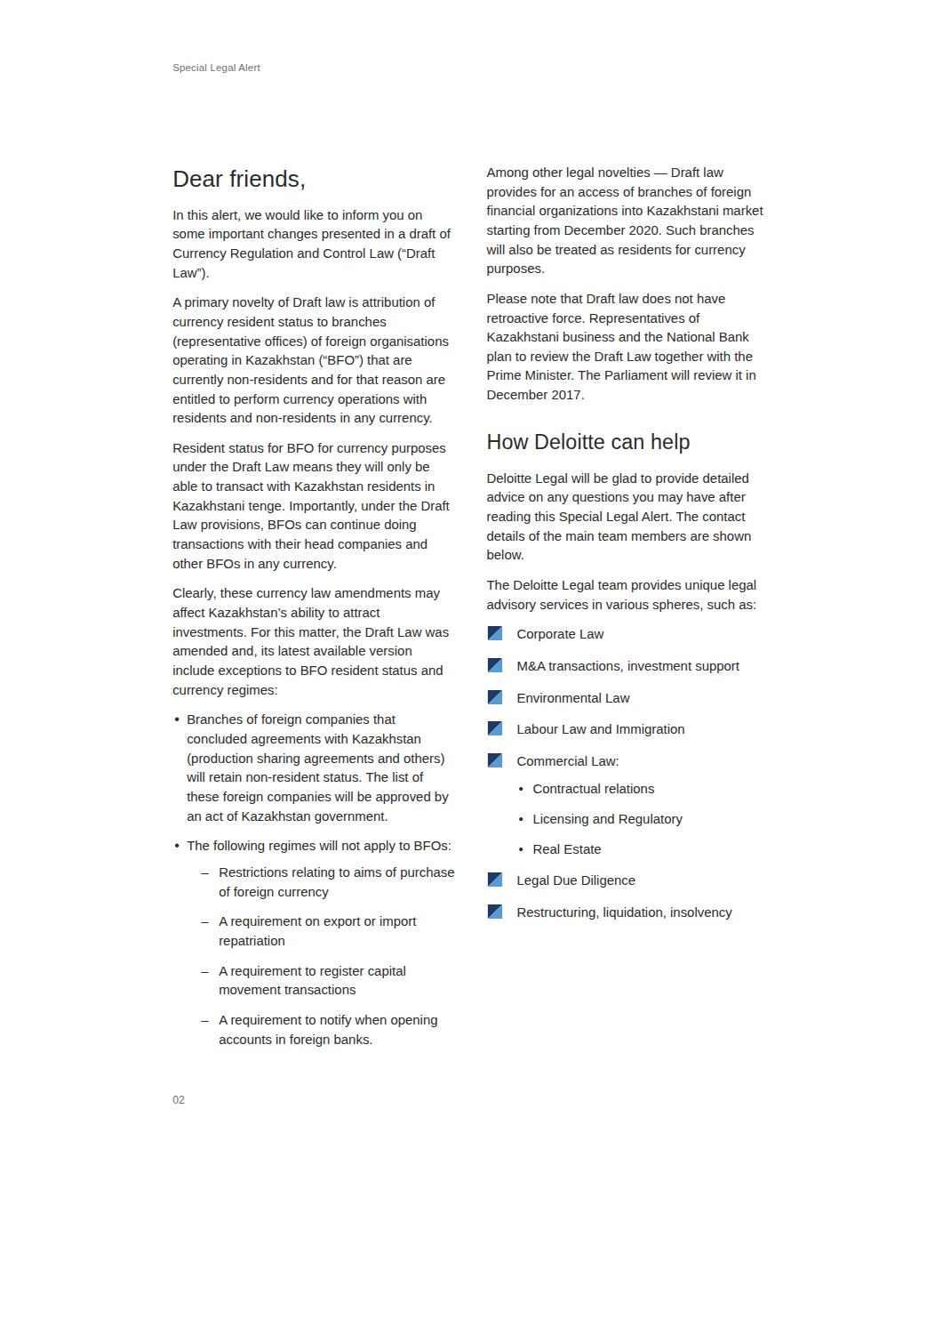Special Legal Alert
Dear friends,
In this alert, we would like to inform you on some important changes presented in a draft of Currency Regulation and Control Law (“Draft Law”).
A primary novelty of Draft law is attribution of currency resident status to branches (representative offices) of foreign organisations operating in Kazakhstan (“BFO”) that are currently non-residents and for that reason are entitled to perform currency operations with residents and non-residents in any currency.
Resident status for BFO for currency purposes under the Draft Law means they will only be able to transact with Kazakhstan residents in Kazakhstani tenge. Importantly, under the Draft Law provisions, BFOs can continue doing transactions with their head companies and other BFOs in any currency.
Clearly, these currency law amendments may affect Kazakhstan’s ability to attract investments. For this matter, the Draft Law was amended and, its latest available version include exceptions to BFO resident status and currency regimes:
Branches of foreign companies that concluded agreements with Kazakhstan (production sharing agreements and others) will retain non-resident status. The list of these foreign companies will be approved by an act of Kazakhstan government.
The following regimes will not apply to BFOs:
Restrictions relating to aims of purchase of foreign currency
A requirement on export or import repatriation
A requirement to register capital movement transactions
A requirement to notify when opening accounts in foreign banks.
Among other legal novelties — Draft law provides for an access of branches of foreign financial organizations into Kazakhstani market starting from December 2020. Such branches will also be treated as residents for currency purposes.
Please note that Draft law does not have retroactive force. Representatives of Kazakhstani business and the National Bank plan to review the Draft Law together with the Prime Minister. The Parliament will review it in December 2017.
How Deloitte can help
Deloitte Legal will be glad to provide detailed advice on any questions you may have after reading this Special Legal Alert. The contact details of the main team members are shown below.
The Deloitte Legal team provides unique legal advisory services in various spheres, such as:
Corporate Law
M&A transactions, investment support
Environmental Law
Labour Law and Immigration
Commercial Law:
Contractual relations
Licensing and Regulatory
Real Estate
Legal Due Diligence
Restructuring, liquidation, insolvency
02